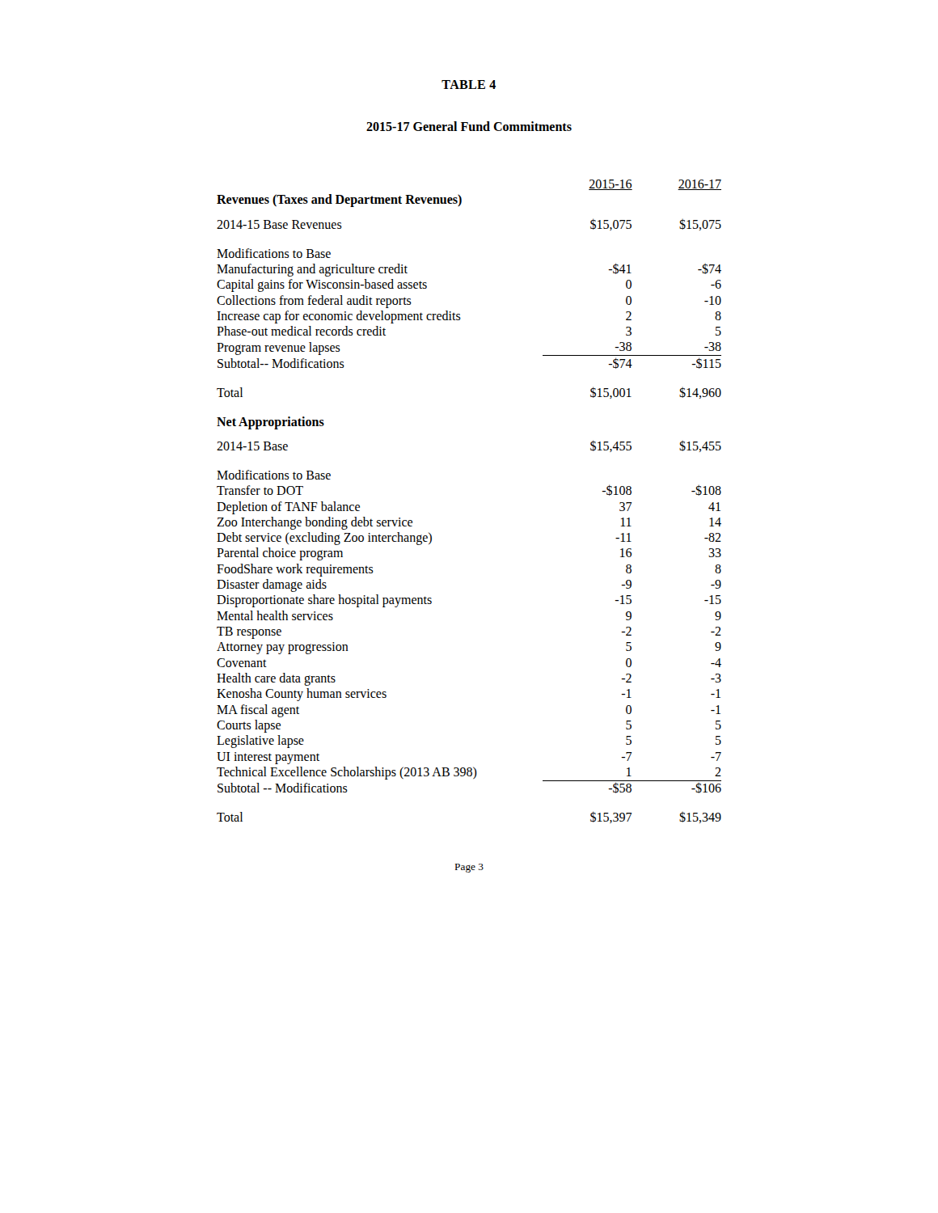TABLE 4
2015-17 General Fund Commitments
| | | 2015-16 | | 2016-17 |
| Revenues (Taxes and Department Revenues) | | | | |
| 2014-15 Base Revenues | | $15,075 | | $15,075 |
| Modifications to Base | | | | |
| Manufacturing and agriculture credit | | -$41 | | -$74 |
| Capital gains for Wisconsin-based assets | | 0 | | -6 |
| Collections from federal audit reports | | 0 | | -10 |
| Increase cap for economic development credits | | 2 | | 8 |
| Phase-out medical records credit | | 3 | | 5 |
| Program revenue lapses | | -38 | | -38 |
| Subtotal-- Modifications | | -$74 | | -$115 |
| Total | | $15,001 | | $14,960 |
| Net Appropriations | | | | |
| 2014-15 Base | | $15,455 | | $15,455 |
| Modifications to Base | | | | |
| Transfer to DOT | | -$108 | | -$108 |
| Depletion of TANF balance | | 37 | | 41 |
| Zoo Interchange bonding debt service | | 11 | | 14 |
| Debt service (excluding Zoo interchange) | | -11 | | -82 |
| Parental choice program | | 16 | | 33 |
| FoodShare work requirements | | 8 | | 8 |
| Disaster damage aids | | -9 | | -9 |
| Disproportionate share hospital payments | | -15 | | -15 |
| Mental health services | | 9 | | 9 |
| TB response | | -2 | | -2 |
| Attorney pay progression | | 5 | | 9 |
| Covenant | | 0 | | -4 |
| Health care data grants | | -2 | | -3 |
| Kenosha County human services | | -1 | | -1 |
| MA fiscal agent | | 0 | | -1 |
| Courts lapse | | 5 | | 5 |
| Legislative lapse | | 5 | | 5 |
| UI interest payment | | -7 | | -7 |
| Technical Excellence Scholarships (2013 AB 398) | | 1 | | 2 |
| Subtotal -- Modifications | | -$58 | | -$106 |
| Total | | $15,397 | | $15,349 |
Page 3